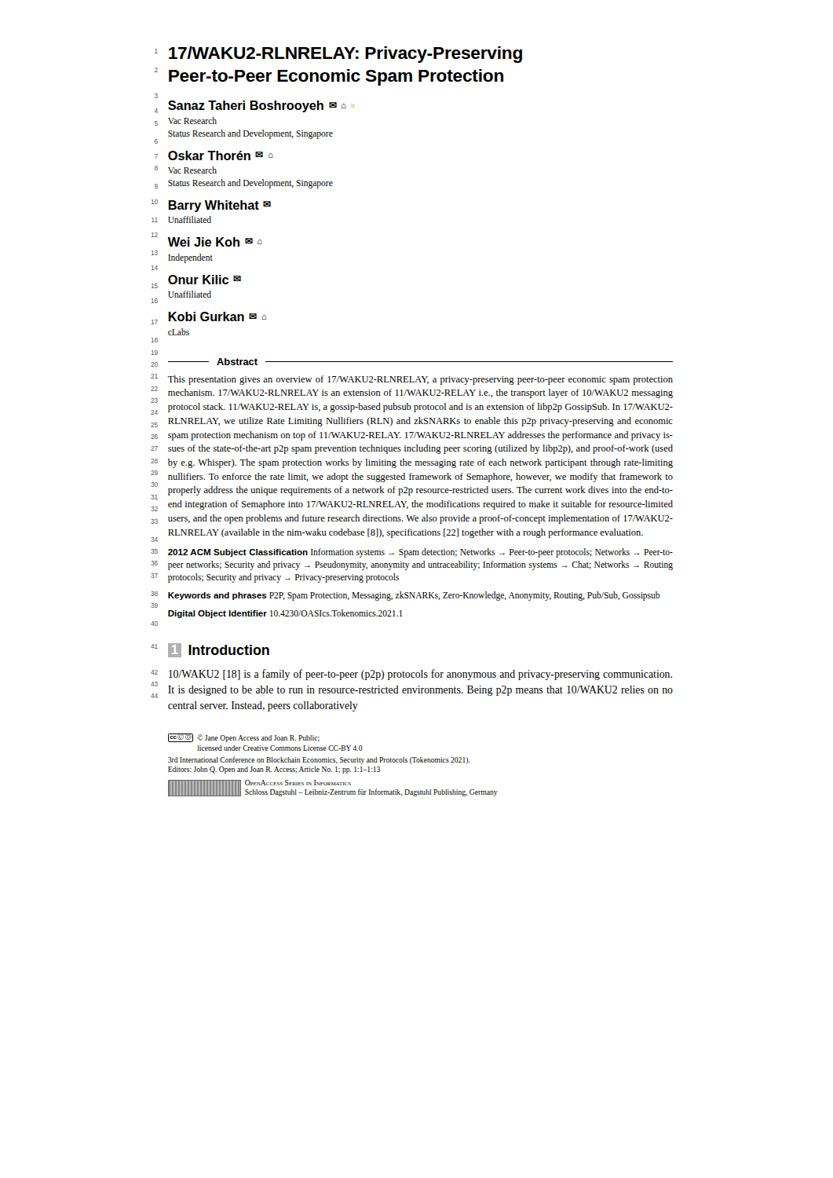1
2
3
4
5
6
7
8
9
10
11
12
13
14
15
16
17
18
19
20
21
22
23
24
25
26
27
28
29
30
31
32
33
34
35
36
37
38
39
40
41
42
43
44
17/WAKU2-RLNRELAY: Privacy-Preserving
Peer-to-Peer Economic Spam Protection
Sanaz Taheri Boshrooyeh
Vac Research
Status Research and Development, Singapore
Oskar Thorén
Vac Research
Status Research and Development, Singapore
Barry Whitehat
Unaffiliated
Wei Jie Koh
Independent
Onur Kilic
Unaffiliated
Kobi Gurkan
cLabs
Abstract
This presentation gives an overview of 17/WAKU2-RLNRELAY, a privacy-preserving peer-to-peer economic spam protection mechanism. 17/WAKU2-RLNRELAY is an extension of 11/WAKU2-RELAY i.e., the transport layer of 10/WAKU2 messaging protocol stack. 11/WAKU2-RELAY is, a gossip-based pubsub protocol and is an extension of libp2p GossipSub. In 17/WAKU2-RLNRELAY, we utilize Rate Limiting Nullifiers (RLN) and zkSNARKs to enable this p2p privacy-preserving and economic spam protection mechanism on top of 11/WAKU2-RELAY. 17/WAKU2-RLNRELAY addresses the performance and privacy issues of the state-of-the-art p2p spam prevention techniques including peer scoring (utilized by libp2p), and proof-of-work (used by e.g. Whisper). The spam protection works by limiting the messaging rate of each network participant through rate-limiting nullifiers. To enforce the rate limit, we adopt the suggested framework of Semaphore, however, we modify that framework to properly address the unique requirements of a network of p2p resource-restricted users. The current work dives into the end-to-end integration of Semaphore into 17/WAKU2-RLNRELAY, the modifications required to make it suitable for resource-limited users, and the open problems and future research directions. We also provide a proof-of-concept implementation of 17/WAKU2-RLNRELAY (available in the nim-waku codebase [8]), specifications [22] together with a rough performance evaluation.
2012 ACM Subject Classification Information systems → Spam detection; Networks → Peer-to-peer protocols; Networks → Peer-to-peer networks; Security and privacy → Pseudonymity, anonymity and untraceability; Information systems → Chat; Networks → Routing protocols; Security and privacy → Privacy-preserving protocols
Keywords and phrases P2P, Spam Protection, Messaging, zkSNARKs, Zero-Knowledge, Anonymity, Routing, Pub/Sub, Gossipsub
Digital Object Identifier 10.4230/OASIcs.Tokenomics.2021.1
1 Introduction
10/WAKU2 [18] is a family of peer-to-peer (p2p) protocols for anonymous and privacy-preserving communication. It is designed to be able to run in resource-restricted environments. Being p2p means that 10/WAKU2 relies on no central server. Instead, peers collaboratively
ccⒸⒹ
© Jane Open Access and Joan R. Public;
licensed under Creative Commons License CC-BY 4.0
3rd International Conference on Blockchain Economics, Security and Protocols (Tokenomics 2021).
Editors: John Q. Open and Joan R. Access; Article No. 1; pp. 1:1–1:13
OpenAccess Series in Informatics
Schloss Dagstuhl – Leibniz-Zentrum für Informatik, Dagstuhl Publishing, Germany